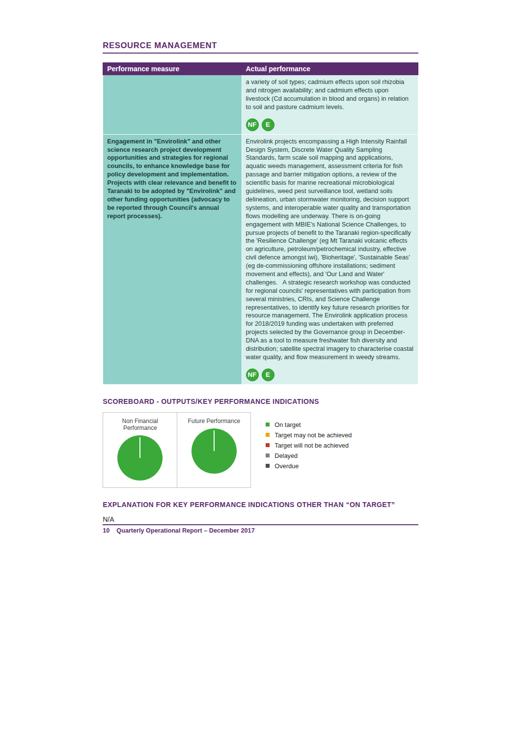Resource Management
| Performance measure | Actual performance |
| --- | --- |
| | a variety of soil types; cadmium effects upon soil rhizobia and nitrogen availability; and cadmium effects upon livestock (Cd accumulation in blood and organs) in relation to soil and pasture cadmium levels. NF E |
| Engagement in "Envirolink" and other science research project development opportunities and strategies for regional councils, to enhance knowledge base for policy development and implementation. Projects with clear relevance and benefit to Taranaki to be adopted by "Envirolink" and other funding opportunities (advocacy to be reported through Council's annual report processes). | Envirolink projects encompassing a High Intensity Rainfall Design System, Discrete Water Quality Sampling Standards, farm scale soil mapping and applications, aquatic weeds management, assessment criteria for fish passage and barrier mitigation options, a review of the scientific basis for marine recreational microbiological guidelines, weed pest surveillance tool, wetland soils delineation, urban stormwater monitoring, decision support systems, and interoperable water quality and transportation flows modelling are underway. There is on-going engagement with MBIE's National Science Challenges, to pursue projects of benefit to the Taranaki region-specifically the 'Resilience Challenge' (eg Mt Taranaki volcanic effects on agriculture, petroleum/petrochemical industry, effective civil defence amongst iwi), 'Bioheritage', 'Sustainable Seas' (eg de-commissioning offshore installations; sediment movement and effects), and 'Our Land and Water' challenges. A strategic research workshop was conducted for regional councils' representatives with participation from several ministries, CRIs, and Science Challenge representatives, to identify key future research priorities for resource management. The Envirolink application process for 2018/2019 funding was undertaken with preferred projects selected by the Governance group in December- DNA as a tool to measure freshwater fish diversity and distribution; satellite spectral imagery to characterise coastal water quality, and flow measurement in weedy streams. NF E |
Scoreboard - Outputs/Key Performance Indications
Non Financial Performance
Future Performance
On target
Target may not be achieved
Target will not be achieved
Delayed
Overdue
Explanation for Key Performance Indications other than “On Target”
N/A
10 Quarterly Operational Report – December 2017